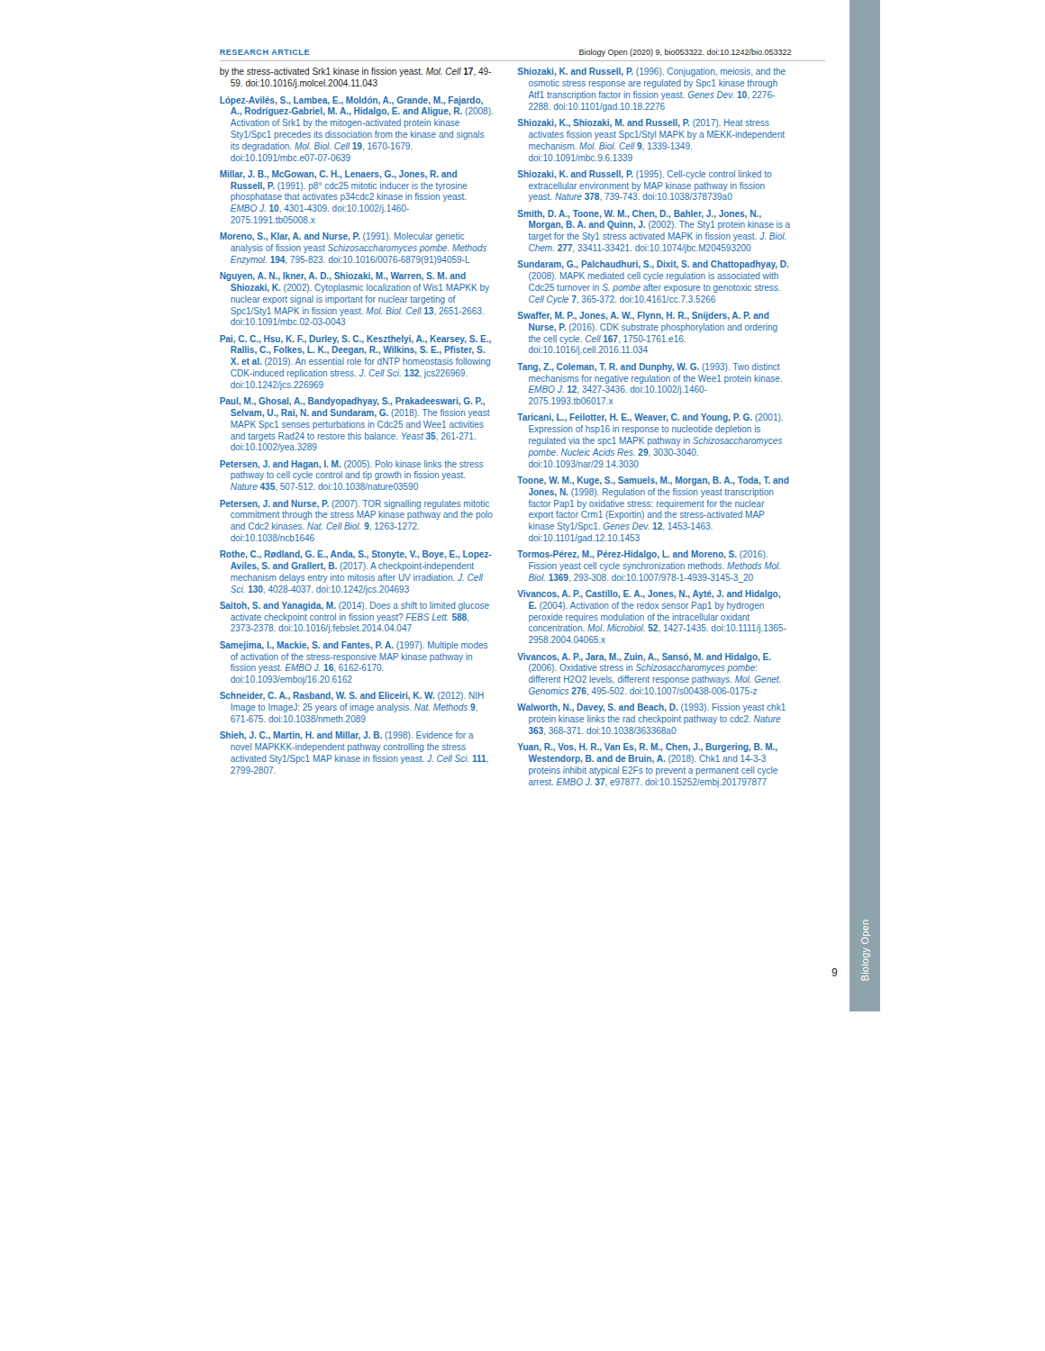Biology Open
Research Article
Biology Open (2020) 9, bio053322. doi:10.1242/bio.053322
by the stress-activated Srk1 kinase in fission yeast. Mol. Cell 17, 49-59. doi:10.1016/j.molcel.2004.11.043
López-Avilés, S., Lambea, E., Moldón, A., Grande, M., Fajardo, A., Rodríguez-Gabriel, M. A., Hidalgo, E. and Aligue, R. (2008). Activation of Srk1 by the mitogen-activated protein kinase Sty1/Spc1 precedes its dissociation from the kinase and signals its degradation. Mol. Biol. Cell 19, 1670-1679. doi:10.1091/mbc.e07-07-0639
Millar, J. B., McGowan, C. H., Lenaers, G., Jones, R. and Russell, P. (1991). p8° cdc25 mitotic inducer is the tyrosine phosphatase that activates p34cdc2 kinase in fission yeast. EMBO J. 10, 4301-4309. doi:10.1002/j.1460-2075.1991.tb05008.x
Moreno, S., Klar, A. and Nurse, P. (1991). Molecular genetic analysis of fission yeast Schizosaccharomyces pombe. Methods Enzymol. 194, 795-823. doi:10.1016/0076-6879(91)94059-L
Nguyen, A. N., Ikner, A. D., Shiozaki, M., Warren, S. M. and Shiozaki, K. (2002). Cytoplasmic localization of Wis1 MAPKK by nuclear export signal is important for nuclear targeting of Spc1/Sty1 MAPK in fission yeast. Mol. Biol. Cell 13, 2651-2663. doi:10.1091/mbc.02-03-0043
Pai, C. C., Hsu, K. F., Durley, S. C., Keszthelyi, A., Kearsey, S. E., Rallis, C., Folkes, L. K., Deegan, R., Wilkins, S. E., Pfister, S. X. et al. (2019). An essential role for dNTP homeostasis following CDK-induced replication stress. J. Cell Sci. 132, jcs226969. doi:10.1242/jcs.226969
Paul, M., Ghosal, A., Bandyopadhyay, S., Prakadeeswari, G. P., Selvam, U., Rai, N. and Sundaram, G. (2018). The fission yeast MAPK Spc1 senses perturbations in Cdc25 and Wee1 activities and targets Rad24 to restore this balance. Yeast 35, 261-271. doi:10.1002/yea.3289
Petersen, J. and Hagan, I. M. (2005). Polo kinase links the stress pathway to cell cycle control and tip growth in fission yeast. Nature 435, 507-512. doi:10.1038/nature03590
Petersen, J. and Nurse, P. (2007). TOR signalling regulates mitotic commitment through the stress MAP kinase pathway and the polo and Cdc2 kinases. Nat. Cell Biol. 9, 1263-1272. doi:10.1038/ncb1646
Rothe, C., Rødland, G. E., Anda, S., Stonyte, V., Boye, E., Lopez-Aviles, S. and Grallert, B. (2017). A checkpoint-independent mechanism delays entry into mitosis after UV irradiation. J. Cell Sci. 130, 4028-4037. doi:10.1242/jcs.204693
Saitoh, S. and Yanagida, M. (2014). Does a shift to limited glucose activate checkpoint control in fission yeast? FEBS Lett. 588, 2373-2378. doi:10.1016/j.febslet.2014.04.047
Samejima, I., Mackie, S. and Fantes, P. A. (1997). Multiple modes of activation of the stress-responsive MAP kinase pathway in fission yeast. EMBO J. 16, 6162-6170. doi:10.1093/emboj/16.20.6162
Schneider, C. A., Rasband, W. S. and Eliceiri, K. W. (2012). NIH Image to ImageJ: 25 years of image analysis. Nat. Methods 9, 671-675. doi:10.1038/nmeth.2089
Shieh, J. C., Martin, H. and Millar, J. B. (1998). Evidence for a novel MAPKKK-independent pathway controlling the stress activated Sty1/Spc1 MAP kinase in fission yeast. J. Cell Sci. 111, 2799-2807.
Shiozaki, K. and Russell, P. (1996). Conjugation, meiosis, and the osmotic stress response are regulated by Spc1 kinase through Atf1 transcription factor in fission yeast. Genes Dev. 10, 2276-2288. doi:10.1101/gad.10.18.2276
Shiozaki, K., Shiozaki, M. and Russell, P. (2017). Heat stress activates fission yeast Spc1/Styl MAPK by a MEKK-independent mechanism. Mol. Biol. Cell 9, 1339-1349. doi:10.1091/mbc.9.6.1339
Shiozaki, K. and Russell, P. (1995). Cell-cycle control linked to extracellular environment by MAP kinase pathway in fission yeast. Nature 378, 739-743. doi:10.1038/378739a0
Smith, D. A., Toone, W. M., Chen, D., Bahler, J., Jones, N., Morgan, B. A. and Quinn, J. (2002). The Sty1 protein kinase is a target for the Sty1 stress activated MAPK in fission yeast. J. Biol. Chem. 277, 33411-33421. doi:10.1074/jbc.M204593200
Sundaram, G., Palchaudhuri, S., Dixit, S. and Chattopadhyay, D. (2008). MAPK mediated cell cycle regulation is associated with Cdc25 turnover in S. pombe after exposure to genotoxic stress. Cell Cycle 7, 365-372. doi:10.4161/cc.7.3.5266
Swaffer, M. P., Jones, A. W., Flynn, H. R., Snijders, A. P. and Nurse, P. (2016). CDK substrate phosphorylation and ordering the cell cycle. Cell 167, 1750-1761.e16. doi:10.1016/j.cell.2016.11.034
Tang, Z., Coleman, T. R. and Dunphy, W. G. (1993). Two distinct mechanisms for negative regulation of the Wee1 protein kinase. EMBO J. 12, 3427-3436. doi:10.1002/j.1460-2075.1993.tb06017.x
Taricani, L., Feilotter, H. E., Weaver, C. and Young, P. G. (2001). Expression of hsp16 in response to nucleotide depletion is regulated via the spc1 MAPK pathway in Schizosaccharomyces pombe. Nucleic Acids Res. 29, 3030-3040. doi:10.1093/nar/29.14.3030
Toone, W. M., Kuge, S., Samuels, M., Morgan, B. A., Toda, T. and Jones, N. (1998). Regulation of the fission yeast transcription factor Pap1 by oxidative stress: requirement for the nuclear export factor Crm1 (Exportin) and the stress-activated MAP kinase Sty1/Spc1. Genes Dev. 12, 1453-1463. doi:10.1101/gad.12.10.1453
Tormos-Pérez, M., Pérez-Hidalgo, L. and Moreno, S. (2016). Fission yeast cell cycle synchronization methods. Methods Mol. Biol. 1369, 293-308. doi:10.1007/978-1-4939-3145-3_20
Vivancos, A. P., Castillo, E. A., Jones, N., Ayté, J. and Hidalgo, E. (2004). Activation of the redox sensor Pap1 by hydrogen peroxide requires modulation of the intracellular oxidant concentration. Mol. Microbiol. 52, 1427-1435. doi:10.1111/j.1365-2958.2004.04065.x
Vivancos, A. P., Jara, M., Zuin, A., Sansó, M. and Hidalgo, E. (2006). Oxidative stress in Schizosaccharomyces pombe: different H2O2 levels, different response pathways. Mol. Genet. Genomics 276, 495-502. doi:10.1007/s00438-006-0175-z
Walworth, N., Davey, S. and Beach, D. (1993). Fission yeast chk1 protein kinase links the rad checkpoint pathway to cdc2. Nature 363, 368-371. doi:10.1038/363368a0
Yuan, R., Vos, H. R., Van Es, R. M., Chen, J., Burgering, B. M., Westendorp, B. and de Bruin, A. (2018). Chk1 and 14-3-3 proteins inhibit atypical E2Fs to prevent a permanent cell cycle arrest. EMBO J. 37, e97877. doi:10.15252/embj.201797877
9